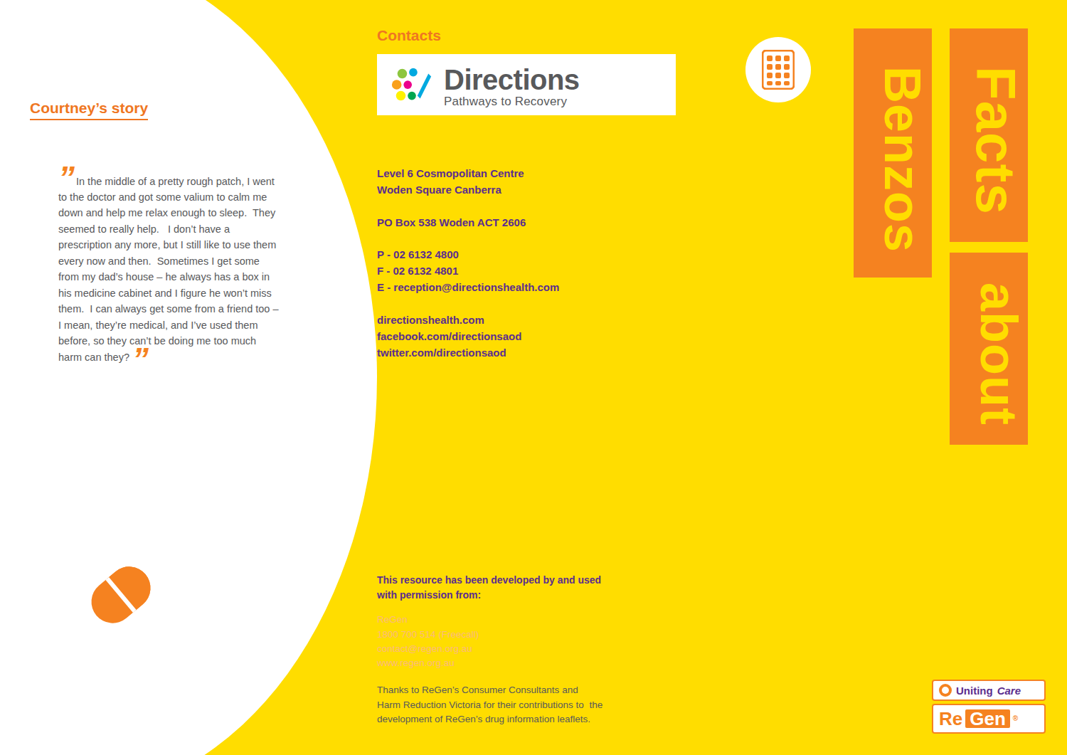Courtney’s story
”In the middle of a pretty rough patch, I went to the doctor and got some valium to calm me down and help me relax enough to sleep. They seemed to really help. I don’t have a prescription any more, but I still like to use them every now and then. Sometimes I get some from my dad’s house – he always has a box in his medicine cabinet and I figure he won’t miss them. I can always get some from a friend too – I mean, they’re medical, and I’ve used them before, so they can’t be doing me too much harm can they?”
Contacts
Directions Pathways to Recovery
Level 6 Cosmopolitan Centre
Woden Square Canberra
PO Box 538 Woden ACT 2606
P - 02 6132 4800
F - 02 6132 4801
E - reception@directionshealth.com
directionshealth.com
facebook.com/directionsaod
twitter.com/directionsaod
This resource has been developed by and used
with permission from:
ReGen
1800 700 514 (Freecall)
contact@regen.org.au
www.regen.org.au
Thanks to ReGen’s Consumer Consultants and
Harm Reduction Victoria for their contributions to the
development of ReGen’s drug information leaflets.
Benzos
Facts
about
UnitingCare
Re Gen®